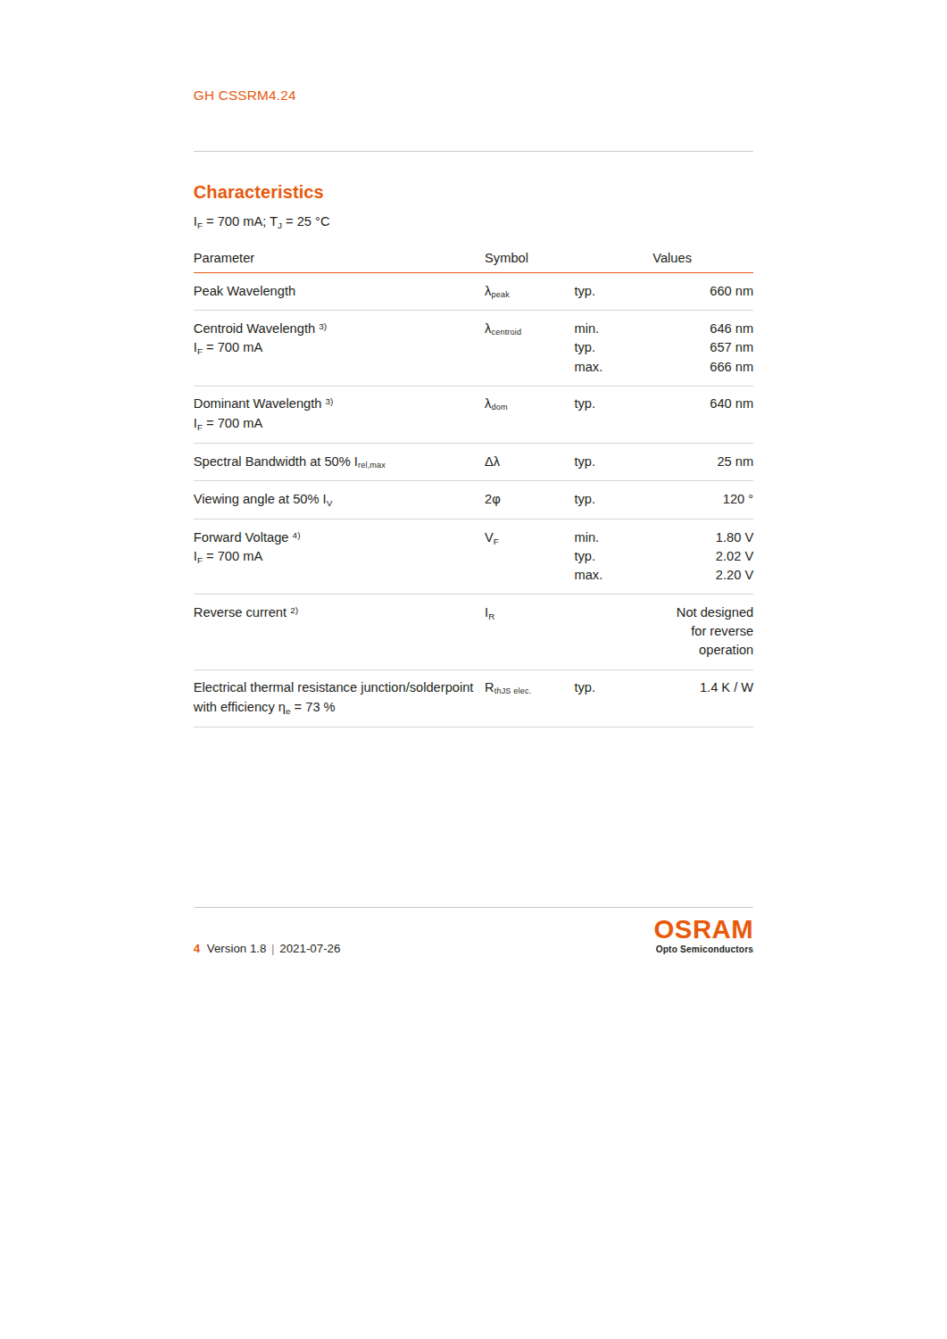GH CSSRM4.24
Characteristics
IF = 700 mA; TJ = 25 °C
| Parameter | Symbol | | Values |
| --- | --- | --- | --- |
| Peak Wavelength | λ peak | typ. | 660 nm |
| Centroid Wavelength 3) I F = 700 mA | λ centroid | min. typ. max. | 646 nm 657 nm 666 nm |
| Dominant Wavelength 3) I F = 700 mA | λ dom | typ. | 640 nm |
| Spectral Bandwidth at 50% I rel,max | Δλ | typ. | 25 nm |
| Viewing angle at 50% I V | 2φ | typ. | 120 ° |
| Forward Voltage 4) I F = 700 mA | V F | min. typ. max. | 1.80 V 2.02 V 2.20 V |
| Reverse current 2) | I R | | Not designed for reverse operation |
| Electrical thermal resistance junction/solderpoint with efficiency η e = 73 % | R thJS elec. | typ. | 1.4 K / W |
4 Version 1.8|2021-07-26
OSRAM
Opto Semiconductors